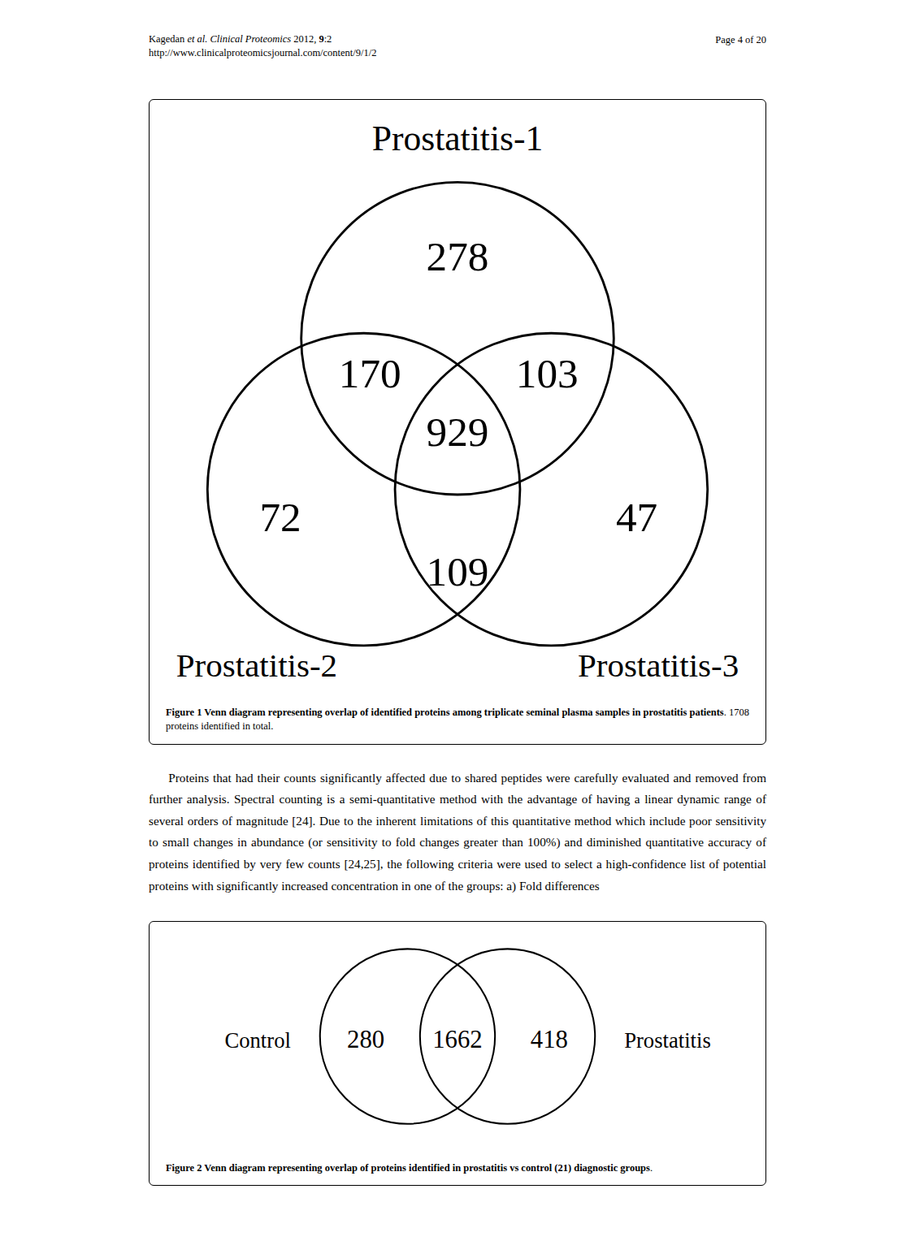Kagedan et al. Clinical Proteomics 2012, 9:2
http://www.clinicalproteomicsjournal.com/content/9/1/2
Page 4 of 20
Prostatitis-1 278 170 103 929 72 47 109 Prostatitis-2 Prostatitis-3
Figure 1 Venn diagram representing overlap of identified proteins among triplicate seminal plasma samples in prostatitis patients. 1708 proteins identified in total.
Proteins that had their counts significantly affected due to shared peptides were carefully evaluated and removed from further analysis. Spectral counting is a semi-quantitative method with the advantage of having a linear dynamic range of several orders of magnitude [24]. Due to the inherent limitations of this quantitative method which include poor sensitivity to small changes in abundance (or sensitivity to fold changes greater than 100%) and diminished quantitative accuracy of proteins identified by very few counts [24,25], the following criteria were used to select a high-confidence list of potential proteins with significantly increased concentration in one of the groups: a) Fold differences
280 1662 418 Control Prostatitis
Figure 2 Venn diagram representing overlap of proteins identified in prostatitis vs control (21) diagnostic groups.